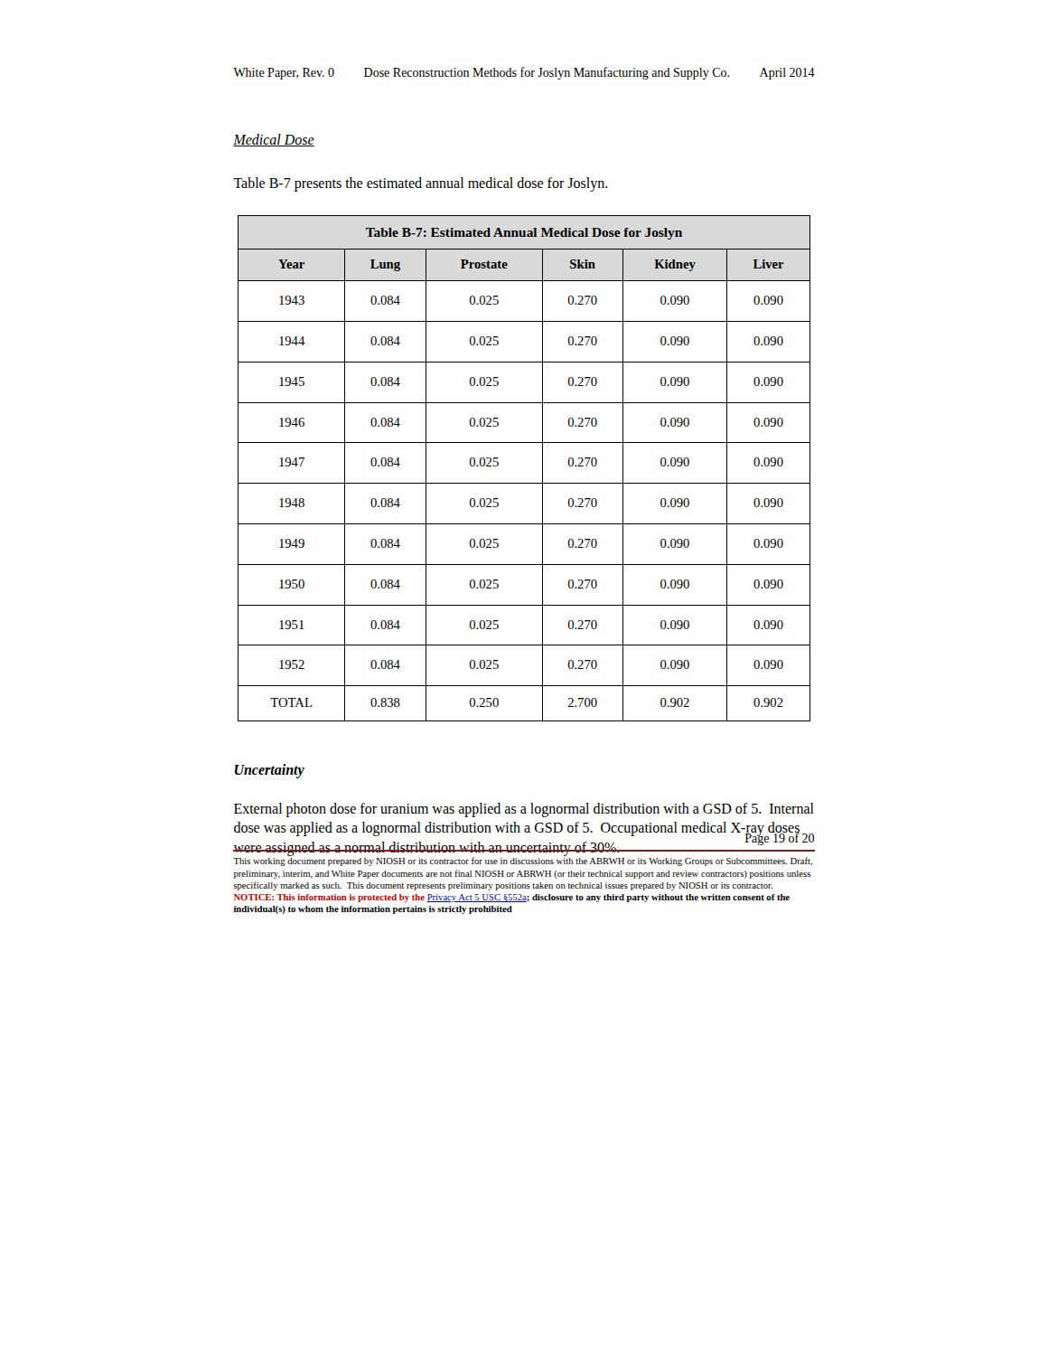White Paper, Rev. 0 Dose Reconstruction Methods for Joslyn Manufacturing and Supply Co. April 2014
Medical Dose
Table B-7 presents the estimated annual medical dose for Joslyn.
Table B-7: Estimated Annual Medical Dose for Joslyn
| Year | Lung | Prostate | Skin | Kidney | Liver |
| --- | --- | --- | --- | --- | --- |
| 1943 | 0.084 | 0.025 | 0.270 | 0.090 | 0.090 |
| 1944 | 0.084 | 0.025 | 0.270 | 0.090 | 0.090 |
| 1945 | 0.084 | 0.025 | 0.270 | 0.090 | 0.090 |
| 1946 | 0.084 | 0.025 | 0.270 | 0.090 | 0.090 |
| 1947 | 0.084 | 0.025 | 0.270 | 0.090 | 0.090 |
| 1948 | 0.084 | 0.025 | 0.270 | 0.090 | 0.090 |
| 1949 | 0.084 | 0.025 | 0.270 | 0.090 | 0.090 |
| 1950 | 0.084 | 0.025 | 0.270 | 0.090 | 0.090 |
| 1951 | 0.084 | 0.025 | 0.270 | 0.090 | 0.090 |
| 1952 | 0.084 | 0.025 | 0.270 | 0.090 | 0.090 |
| TOTAL | 0.838 | 0.250 | 2.700 | 0.902 | 0.902 |
Uncertainty
External photon dose for uranium was applied as a lognormal distribution with a GSD of 5. Internal dose was applied as a lognormal distribution with a GSD of 5. Occupational medical X-ray doses were assigned as a normal distribution with an uncertainty of 30%.
Page 19 of 20
This working document prepared by NIOSH or its contractor for use in discussions with the ABRWH or its Working Groups or Subcommittees. Draft, preliminary, interim, and White Paper documents are not final NIOSH or ABRWH (or their technical support and review contractors) positions unless specifically marked as such. This document represents preliminary positions taken on technical issues prepared by NIOSH or its contractor. NOTICE: This information is protected by the Privacy Act 5 USC §552a; disclosure to any third party without the written consent of the individual(s) to whom the information pertains is strictly prohibited